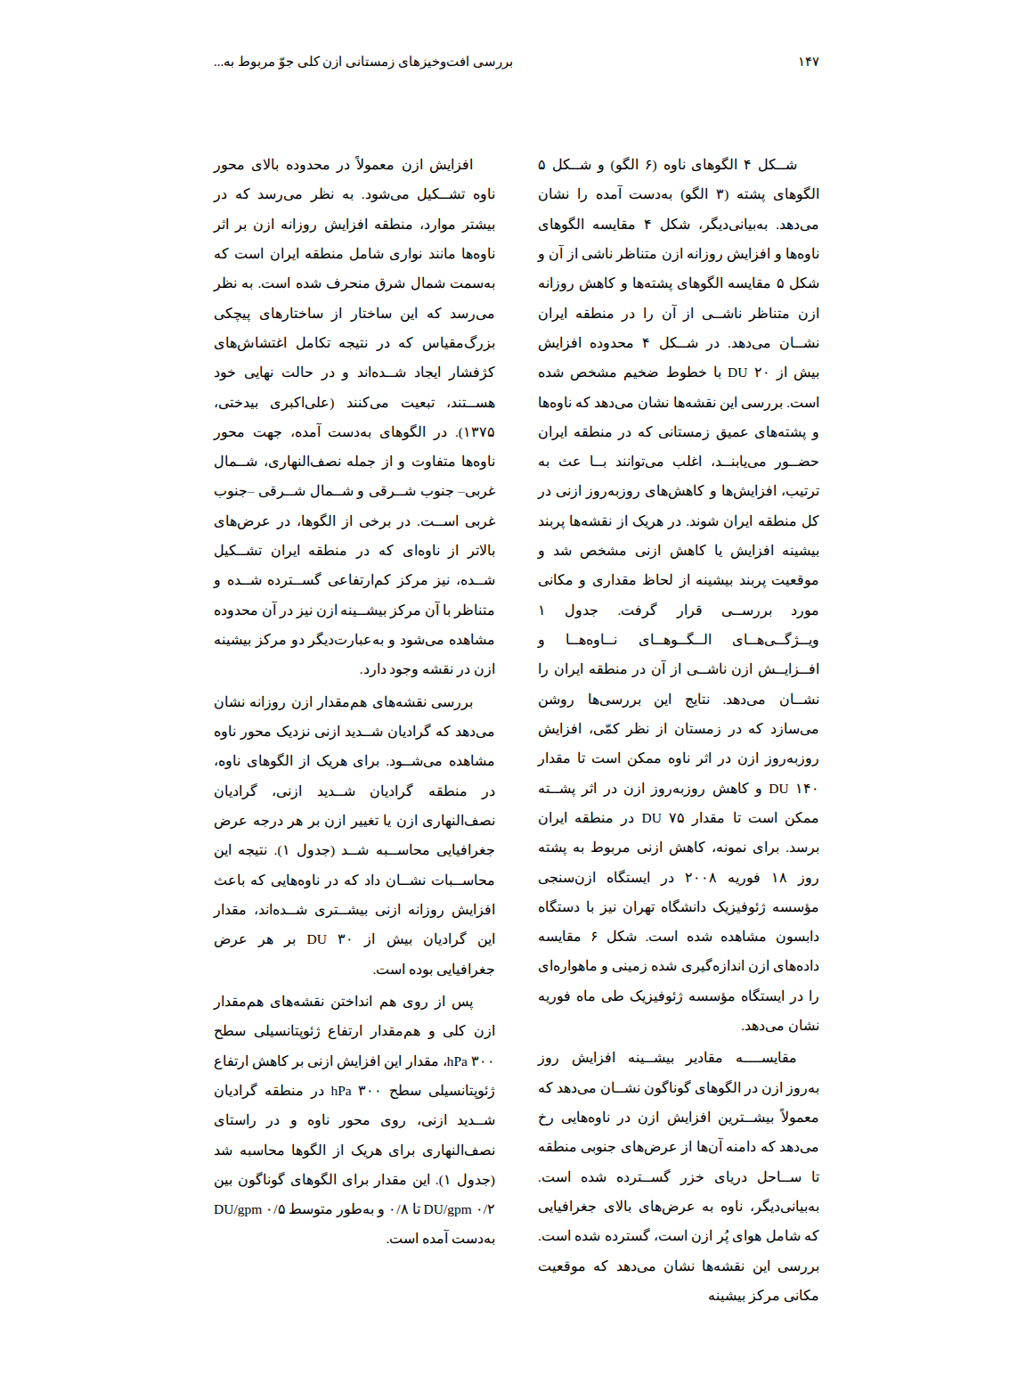۱۴۷ بررسی افت‌وخیزهای زمستانی ازن کلی جوّ مربوط به...
شــکل ۴ الگوهای ناوه (۶ الگو) و شــکل ۵ الگوهای پشته (۳ الگو) به‌دست آمده را نشان می‌دهد. به‌بیانی‌دیگر، شکل ۴ مقایسه الگوهای ناوه‌ها و افزایش روزانه ازن متناظر ناشی از آن و شکل ۵ مقایسه الگوهای پشته‌ها و کاهش روزانه ازن متناظر ناشــی از آن را در منطقه ایران نشــان می‌دهد. در شــکل ۴ محدوده افزایش بیش از ۲۰ DU با خطوط ضخیم مشخص شده است. بررسی این نقشه‌ها نشان می‌دهد که ناوه‌ها و پشته‌های عمیق زمستانی که در منطقه ایران حضــور می‌یابنــد، اغلب می‌توانند بــا عث به ترتیب، افزایش‌ها و کاهش‌های روزبه‌روز ازنی در کل منطقه ایران شوند. در هریک از نقشه‌ها پربند بیشینه افزایش یا کاهش ازنی مشخص شد و موقعیت پربند بیشینه از لحاظ مقداری و مکانی مورد بررســی قرار گرفت. جدول ۱ ویــژگــی‌هــای الــگــوهــای نــاوه‌هــا و افــزایــش ازن ناشــی از آن در منطقه ایران را نشــان می‌دهد. نتایج این بررسی‌ها روشن می‌سازد که در زمستان از نظر کمّی، افزایش روزبه‌روز ازن در اثر ناوه ممکن است تا مقدار DU ۱۴۰ و کاهش روزبه‌روز ازن در اثر پشــته ممکن است تا مقدار ۷۵ DU در منطقه ایران برسد. برای نمونه، کاهش ازنی مربوط به پشته روز ۱۸ فوریه ۲۰۰۸ در ایستگاه ازن‌سنجی مؤسسه ژئوفیزیک دانشگاه تهران نیز با دستگاه دابسون مشاهده شده است. شکل ۶ مقایسه داده‌های ازن اندازه‌گیری شده زمینی و ماهواره‌ای را در ایستگاه مؤسسه ژئوفیزیک طی ماه فوریه نشان می‌دهد.
مقایســــه مقادیر بیشــینه افزایش روز به‌روز ازن در الگوهای گوناگون نشــان می‌دهد که معمولاً بیشــترین افزایش ازن در ناوه‌هایی رخ می‌دهد که دامنه آن‌ها از عرض‌های جنوبی منطقه تا ســاحل دریای خزر گســترده شده است. به‌بیانی‌دیگر، ناوه به عرض‌های بالای جغرافیایی که شامل هوای پُر ازن است، گسترده شده است. بررسی این نقشه‌ها نشان می‌دهد که موقعیت مکانی مرکز بیشینه
افزایش ازن معمولاً در محدوده بالای محور ناوه تشــکیل می‌شود. به نظر می‌رسد که در بیشتر موارد، منطقه افزایش روزانه ازن بر اثر ناوه‌ها مانند نواری شامل منطقه ایران است که به‌سمت شمال شرق منحرف شده است. به نظر می‌رسد که این ساختار از ساختارهای پیچکی بزرگ‌مقیاس که در نتیجه تکامل اغتشاش‌های کژفشار ایجاد شــده‌اند و در حالت نهایی خود هســتند، تبعیت می‌کنند (علی‌اکبری بیدختی، ۱۳۷۵). در الگوهای به‌دست آمده، جهت محور ناوه‌ها متفاوت و از جمله نصف‌النهاری، شــمال غربی– جنوب شــرقی و شــمال شــرقی –جنوب غربی اســت. در برخی از الگوها، در عرض‌های بالاتر از ناوه‌ای که در منطقه ایران تشــکیل شــده، نیز مرکز کم‌ارتفاعی گســترده شــده و متناظر با آن مرکز بیشــینه ازن نیز در آن محدوده مشاهده می‌شود و به‌عبارت‌دیگر دو مرکز بیشینه ازن در نقشه وجود دارد.
بررسی نقشه‌های هم‌مقدار ازن روزانه نشان می‌دهد که گرادیان شــدید ازنی نزدیک محور ناوه مشاهده می‌شــود. برای هریک از الگوهای ناوه، در منطقه گرادیان شــدید ازنی، گرادیان نصف‌النهاری ازن یا تغییر ازن بر هر درجه عرض جغرافیایی محاســبه شــد (جدول ۱). نتیجه این محاســبات نشــان داد که در ناوه‌هایی که باعث افزایش روزانه ازنی بیشــتری شــده‌اند، مقدار این گرادیان بیش از ۳۰ DU بر هر عرض جغرافیایی بوده است.
پس از روی هم انداختن نقشه‌های هم‌مقدار ازن کلی و هم‌مقدار ارتفاع ژئوپتانسیلی سطح ۳۰۰ hPa، مقدار این افزایش ازنی بر کاهش ارتفاع ژئوپتانسیلی سطح ۳۰۰ hPa در منطقه گرادیان شــدید ازنی، روی محور ناوه و در راستای نصف‌النهاری برای هریک از الگوها محاسبه شد (جدول ۱). این مقدار برای الگوهای گوناگون بین ۰/۲ DU/gpm تا ۰/۸ و به‌طور متوسط ۰/۵ DU/gpm به‌دست آمده است.